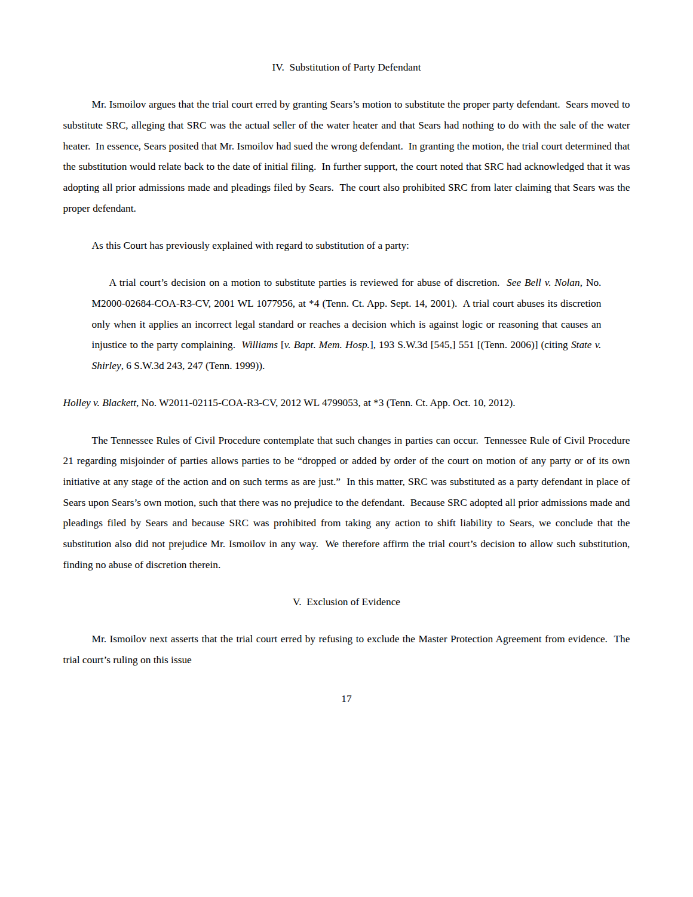IV. Substitution of Party Defendant
Mr. Ismoilov argues that the trial court erred by granting Sears’s motion to substitute the proper party defendant. Sears moved to substitute SRC, alleging that SRC was the actual seller of the water heater and that Sears had nothing to do with the sale of the water heater. In essence, Sears posited that Mr. Ismoilov had sued the wrong defendant. In granting the motion, the trial court determined that the substitution would relate back to the date of initial filing. In further support, the court noted that SRC had acknowledged that it was adopting all prior admissions made and pleadings filed by Sears. The court also prohibited SRC from later claiming that Sears was the proper defendant.
As this Court has previously explained with regard to substitution of a party:
A trial court’s decision on a motion to substitute parties is reviewed for abuse of discretion. See Bell v. Nolan, No. M2000-02684-COA-R3-CV, 2001 WL 1077956, at *4 (Tenn. Ct. App. Sept. 14, 2001). A trial court abuses its discretion only when it applies an incorrect legal standard or reaches a decision which is against logic or reasoning that causes an injustice to the party complaining. Williams [v. Bapt. Mem. Hosp.], 193 S.W.3d [545,] 551 [(Tenn. 2006)] (citing State v. Shirley, 6 S.W.3d 243, 247 (Tenn. 1999)).
Holley v. Blackett, No. W2011-02115-COA-R3-CV, 2012 WL 4799053, at *3 (Tenn. Ct. App. Oct. 10, 2012).
The Tennessee Rules of Civil Procedure contemplate that such changes in parties can occur. Tennessee Rule of Civil Procedure 21 regarding misjoinder of parties allows parties to be “dropped or added by order of the court on motion of any party or of its own initiative at any stage of the action and on such terms as are just.” In this matter, SRC was substituted as a party defendant in place of Sears upon Sears’s own motion, such that there was no prejudice to the defendant. Because SRC adopted all prior admissions made and pleadings filed by Sears and because SRC was prohibited from taking any action to shift liability to Sears, we conclude that the substitution also did not prejudice Mr. Ismoilov in any way. We therefore affirm the trial court’s decision to allow such substitution, finding no abuse of discretion therein.
V. Exclusion of Evidence
Mr. Ismoilov next asserts that the trial court erred by refusing to exclude the Master Protection Agreement from evidence. The trial court’s ruling on this issue
17